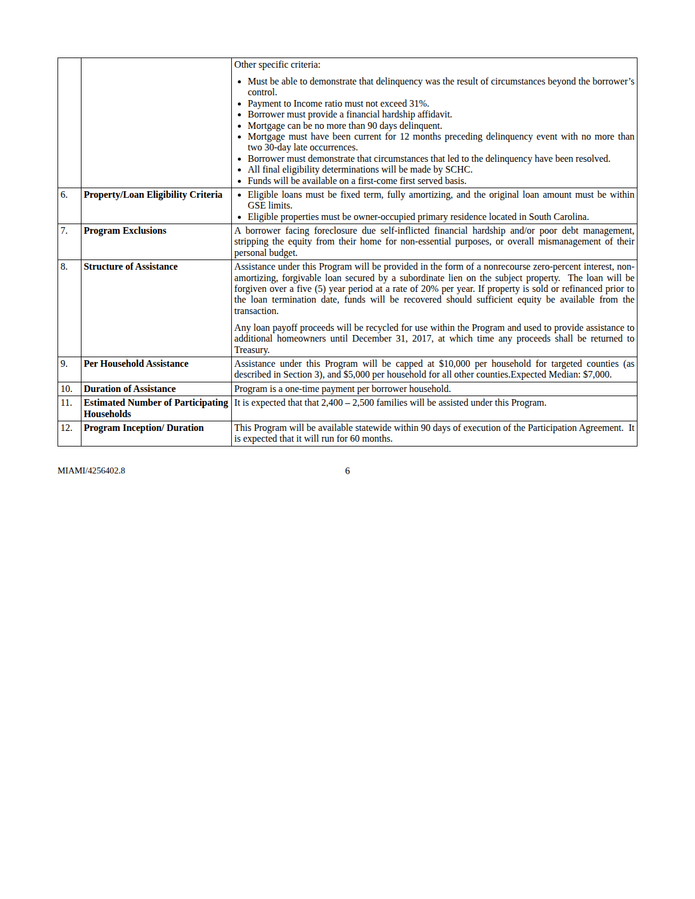| | | Other specific criteria: Must be able to demonstrate that delinquency was the result of circumstances beyond the borrower’s control. Payment to Income ratio must not exceed 31%. Borrower must provide a financial hardship affidavit. Mortgage can be no more than 90 days delinquent. Mortgage must have been current for 12 months preceding delinquency event with no more than two 30-day late occurrences. Borrower must demonstrate that circumstances that led to the delinquency have been resolved. All final eligibility determinations will be made by SCHC. Funds will be available on a first-come first served basis. |
| 6. | Property/Loan Eligibility Criteria | Eligible loans must be fixed term, fully amortizing, and the original loan amount must be within GSE limits. Eligible properties must be owner-occupied primary residence located in South Carolina. |
| 7. | Program Exclusions | A borrower facing foreclosure due self-inflicted financial hardship and/or poor debt management, stripping the equity from their home for non-essential purposes, or overall mismanagement of their personal budget. |
| 8. | Structure of Assistance | Assistance under this Program will be provided in the form of a nonrecourse zero-percent interest, non-amortizing, forgivable loan secured by a subordinate lien on the subject property. The loan will be forgiven over a five (5) year period at a rate of 20% per year. If property is sold or refinanced prior to the loan termination date, funds will be recovered should sufficient equity be available from the transaction. Any loan payoff proceeds will be recycled for use within the Program and used to provide assistance to additional homeowners until December 31, 2017, at which time any proceeds shall be returned to Treasury. |
| 9. | Per Household Assistance | Assistance under this Program will be capped at $10,000 per household for targeted counties (as described in Section 3), and $5,000 per household for all other counties.Expected Median: $7,000. |
| 10. | Duration of Assistance | Program is a one-time payment per borrower household. |
| 11. | Estimated Number of Participating Households | It is expected that that 2,400 – 2,500 families will be assisted under this Program. |
| 12. | Program Inception/ Duration | This Program will be available statewide within 90 days of execution of the Participation Agreement. It is expected that it will run for 60 months. |
MIAMI/4256402.8 6